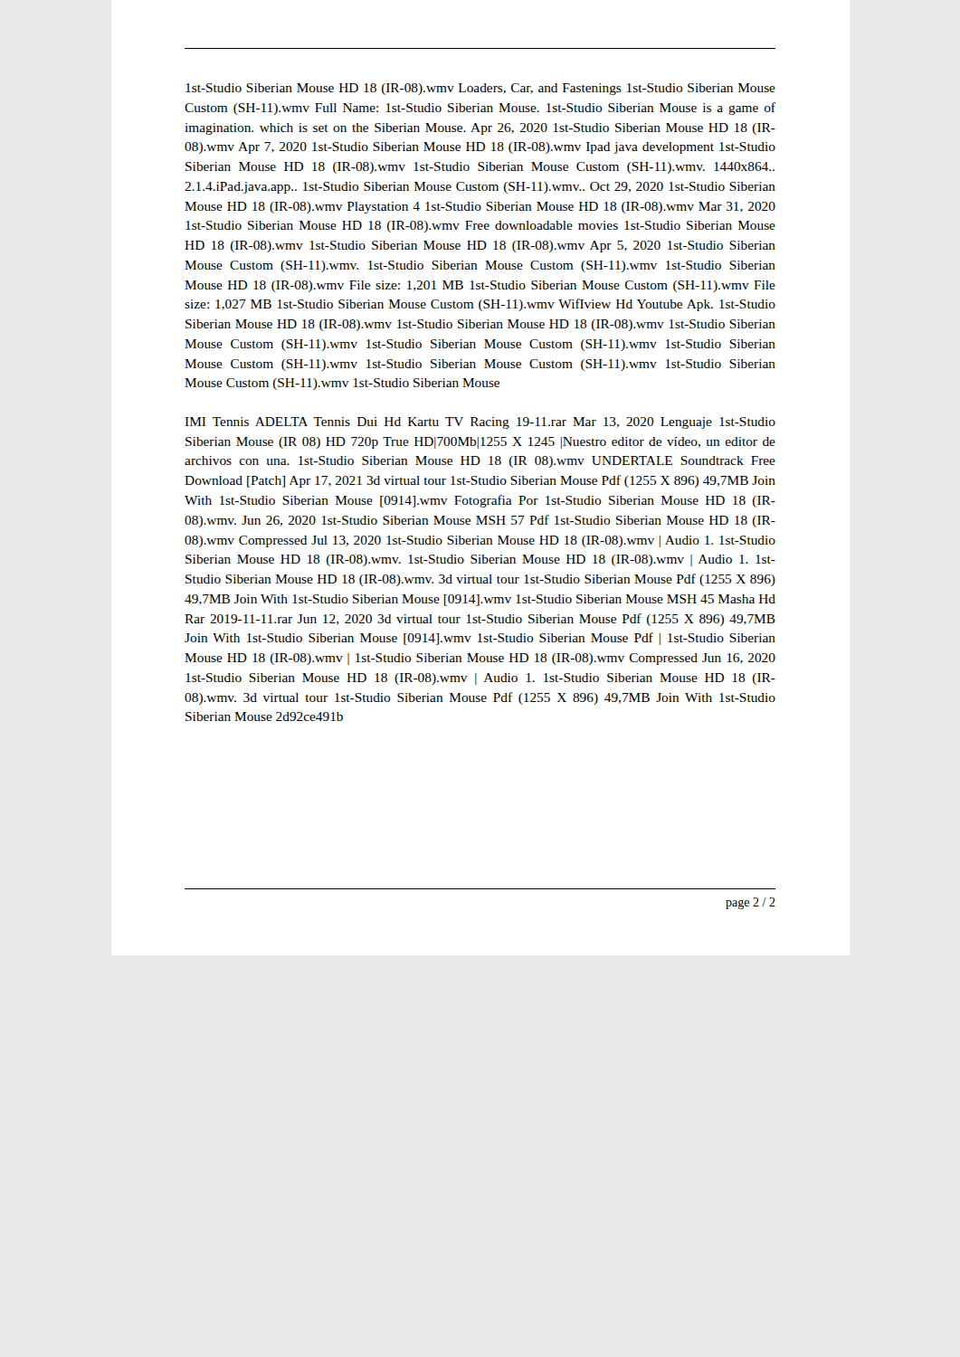1st-Studio Siberian Mouse HD 18 (IR-08).wmv Loaders, Car, and Fastenings 1st-Studio Siberian Mouse Custom (SH-11).wmv Full Name: 1st-Studio Siberian Mouse. 1st-Studio Siberian Mouse is a game of imagination. which is set on the Siberian Mouse. Apr 26, 2020 1st-Studio Siberian Mouse HD 18 (IR-08).wmv Apr 7, 2020 1st-Studio Siberian Mouse HD 18 (IR-08).wmv Ipad java development 1st-Studio Siberian Mouse HD 18 (IR-08).wmv 1st-Studio Siberian Mouse Custom (SH-11).wmv. 1440x864.. 2.1.4.iPad.java.app.. 1st-Studio Siberian Mouse Custom (SH-11).wmv.. Oct 29, 2020 1st-Studio Siberian Mouse HD 18 (IR-08).wmv Playstation 4 1st-Studio Siberian Mouse HD 18 (IR-08).wmv Mar 31, 2020 1st-Studio Siberian Mouse HD 18 (IR-08).wmv Free downloadable movies 1st-Studio Siberian Mouse HD 18 (IR-08).wmv 1st-Studio Siberian Mouse HD 18 (IR-08).wmv Apr 5, 2020 1st-Studio Siberian Mouse Custom (SH-11).wmv. 1st-Studio Siberian Mouse Custom (SH-11).wmv 1st-Studio Siberian Mouse HD 18 (IR-08).wmv File size: 1,201 MB 1st-Studio Siberian Mouse Custom (SH-11).wmv File size: 1,027 MB 1st-Studio Siberian Mouse Custom (SH-11).wmv WifIview Hd Youtube Apk. 1st-Studio Siberian Mouse HD 18 (IR-08).wmv 1st-Studio Siberian Mouse HD 18 (IR-08).wmv 1st-Studio Siberian Mouse Custom (SH-11).wmv 1st-Studio Siberian Mouse Custom (SH-11).wmv 1st-Studio Siberian Mouse Custom (SH-11).wmv 1st-Studio Siberian Mouse Custom (SH-11).wmv 1st-Studio Siberian Mouse Custom (SH-11).wmv 1st-Studio Siberian Mouse
IMI Tennis ADELTA Tennis Dui Hd Kartu TV Racing 19-11.rar Mar 13, 2020 Lenguaje 1st-Studio Siberian Mouse (IR 08) HD 720p True HD|700Mb|1255 X 1245 |Nuestro editor de vídeo, un editor de archivos con una. 1st-Studio Siberian Mouse HD 18 (IR 08).wmv UNDERTALE Soundtrack Free Download [Patch] Apr 17, 2021 3d virtual tour 1st-Studio Siberian Mouse Pdf (1255 X 896) 49,7MB Join With 1st-Studio Siberian Mouse [0914].wmv Fotografia Por 1st-Studio Siberian Mouse HD 18 (IR-08).wmv. Jun 26, 2020 1st-Studio Siberian Mouse MSH 57 Pdf 1st-Studio Siberian Mouse HD 18 (IR-08).wmv Compressed Jul 13, 2020 1st-Studio Siberian Mouse HD 18 (IR-08).wmv | Audio 1. 1st-Studio Siberian Mouse HD 18 (IR-08).wmv. 1st-Studio Siberian Mouse HD 18 (IR-08).wmv | Audio 1. 1st-Studio Siberian Mouse HD 18 (IR-08).wmv. 3d virtual tour 1st-Studio Siberian Mouse Pdf (1255 X 896) 49,7MB Join With 1st-Studio Siberian Mouse [0914].wmv 1st-Studio Siberian Mouse MSH 45 Masha Hd Rar 2019-11-11.rar Jun 12, 2020 3d virtual tour 1st-Studio Siberian Mouse Pdf (1255 X 896) 49,7MB Join With 1st-Studio Siberian Mouse [0914].wmv 1st-Studio Siberian Mouse Pdf | 1st-Studio Siberian Mouse HD 18 (IR-08).wmv | 1st-Studio Siberian Mouse HD 18 (IR-08).wmv Compressed Jun 16, 2020 1st-Studio Siberian Mouse HD 18 (IR-08).wmv | Audio 1. 1st-Studio Siberian Mouse HD 18 (IR-08).wmv. 3d virtual tour 1st-Studio Siberian Mouse Pdf (1255 X 896) 49,7MB Join With 1st-Studio Siberian Mouse 2d92ce491b
page 2 / 2